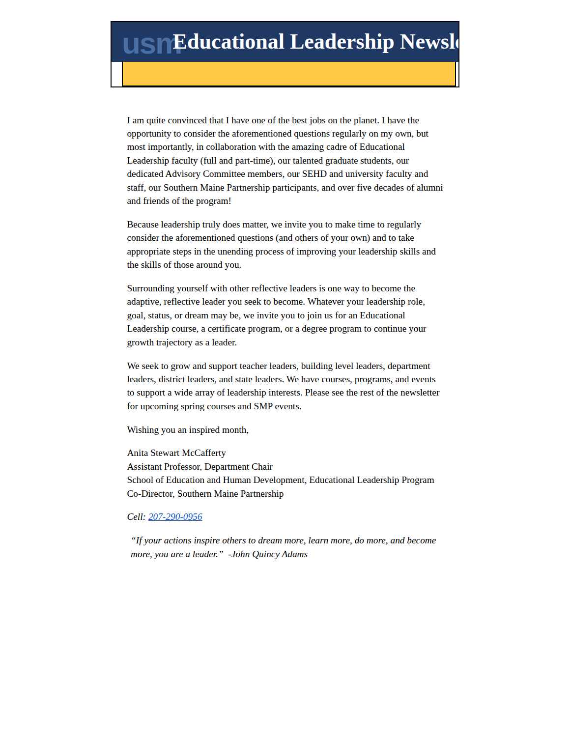usm
Educational Leadership Newsletter
I am quite convinced that I have one of the best jobs on the planet. I have the opportunity to consider the aforementioned questions regularly on my own, but most importantly, in collaboration with the amazing cadre of Educational Leadership faculty (full and part-time), our talented graduate students, our dedicated Advisory Committee members, our SEHD and university faculty and staff, our Southern Maine Partnership participants, and over five decades of alumni and friends of the program!
Because leadership truly does matter, we invite you to make time to regularly consider the aforementioned questions (and others of your own) and to take appropriate steps in the unending process of improving your leadership skills and the skills of those around you.
Surrounding yourself with other reflective leaders is one way to become the adaptive, reflective leader you seek to become. Whatever your leadership role, goal, status, or dream may be, we invite you to join us for an Educational Leadership course, a certificate program, or a degree program to continue your growth trajectory as a leader.
We seek to grow and support teacher leaders, building level leaders, department leaders, district leaders, and state leaders. We have courses, programs, and events to support a wide array of leadership interests. Please see the rest of the newsletter for upcoming spring courses and SMP events.
Wishing you an inspired month,
Anita Stewart McCafferty
Assistant Professor, Department Chair
School of Education and Human Development, Educational Leadership Program
Co-Director, Southern Maine Partnership
Cell: 207-290-0956
“If your actions inspire others to dream more, learn more, do more, and become more, you are a leader.” -John Quincy Adams